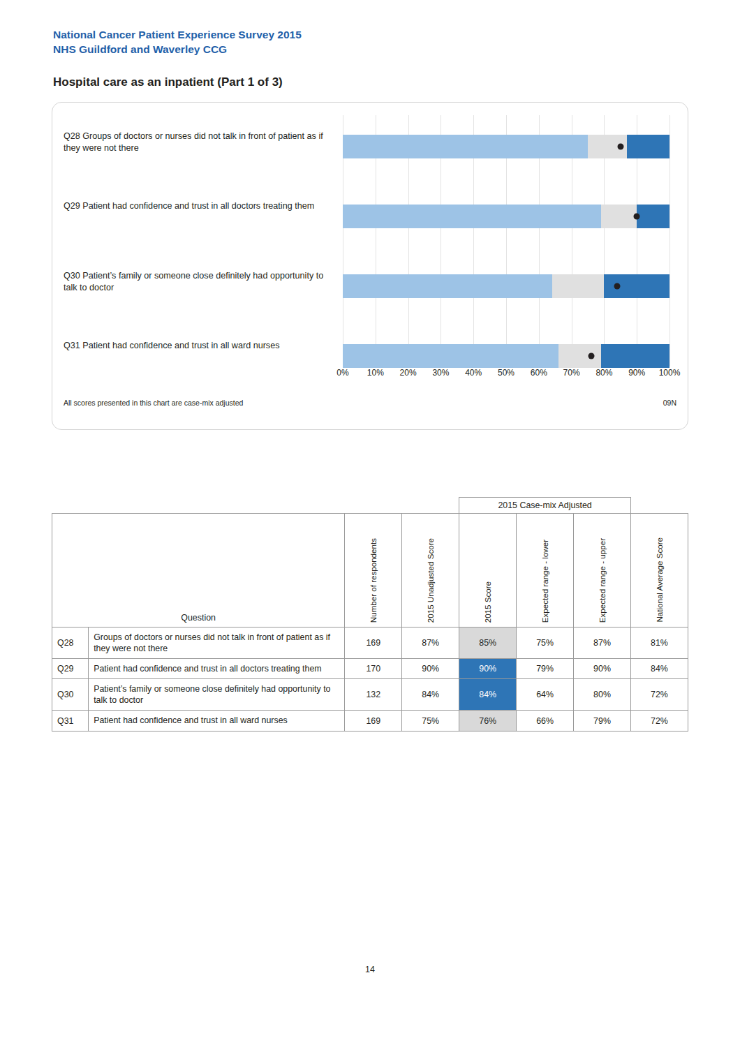National Cancer Patient Experience Survey 2015
NHS Guildford and Waverley CCG
Hospital care as an inpatient (Part 1 of 3)
Q28 Groups of doctors or nurses did not talk in front of patient as if they were not there
Q29 Patient had confidence and trust in all doctors treating them
Q30 Patient’s family or someone close definitely had opportunity to talk to doctor
Q31 Patient had confidence and trust in all ward nurses
0% 10% 20% 30% 40% 50% 60% 70% 80% 90% 100%
All scores presented in this chart are case-mix adjusted09N
| | 2015 Case-mix Adjusted | |
| --- | --- | --- |
| Question | Number of respondents | 2015 Unadjusted Score | 2015 Score | Expected range - lower | Expected range - upper | National Average Score |
| Q28 | Groups of doctors or nurses did not talk in front of patient as if they were not there | 169 | 87% | 85% | 75% | 87% | 81% |
| Q29 | Patient had confidence and trust in all doctors treating them | 170 | 90% | 90% | 79% | 90% | 84% |
| Q30 | Patient’s family or someone close definitely had opportunity to talk to doctor | 132 | 84% | 84% | 64% | 80% | 72% |
| Q31 | Patient had confidence and trust in all ward nurses | 169 | 75% | 76% | 66% | 79% | 72% |
14